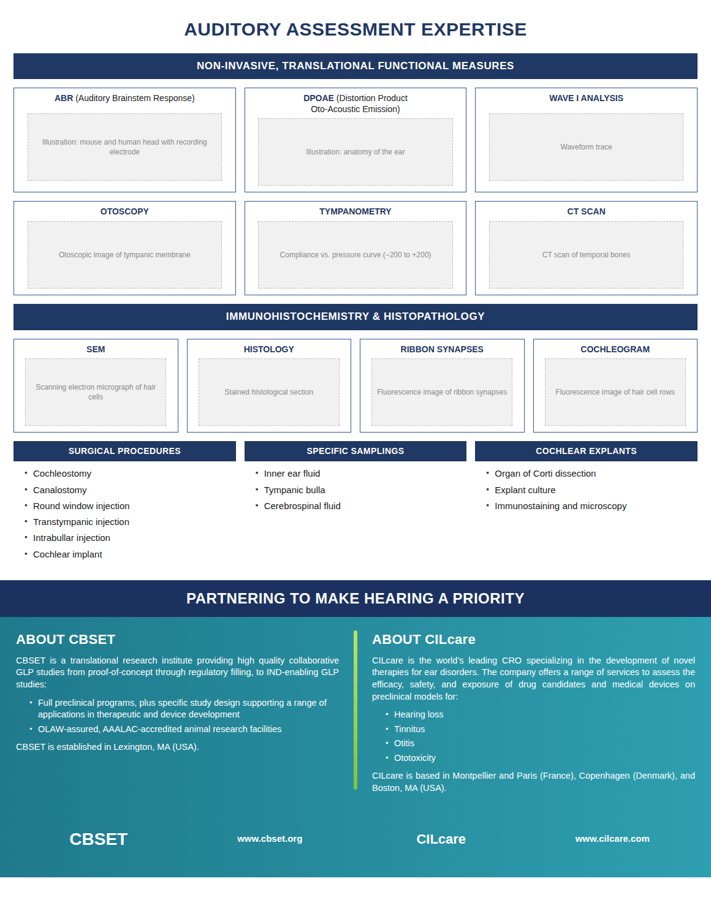AUDITORY ASSESSMENT EXPERTISE
NON-INVASIVE, TRANSLATIONAL FUNCTIONAL MEASURES
ABR (Auditory Brainstem Response)
Illustration: mouse and human head with recording electrode
DPOAE (Distortion Product
Oto-Acoustic Emission)
Illustration: anatomy of the ear
WAVE I ANALYSIS
Waveform trace
OTOSCOPY
Otoscopic image of tympanic membrane
TYMPANOMETRY
Compliance vs. pressure curve (−200 to +200)
CT SCAN
CT scan of temporal bones
IMMUNOHISTOCHEMISTRY & HISTOPATHOLOGY
SEM
Scanning electron micrograph of hair cells
HISTOLOGY
Stained histological section
RIBBON SYNAPSES
Fluorescence image of ribbon synapses
COCHLEOGRAM
Fluorescence image of hair cell rows
SURGICAL PROCEDURES
Cochleostomy
Canalostomy
Round window injection
Transtympanic injection
Intrabullar injection
Cochlear implant
SPECIFIC SAMPLINGS
Inner ear fluid
Tympanic bulla
Cerebrospinal fluid
COCHLEAR EXPLANTS
Organ of Corti dissection
Explant culture
Immunostaining and microscopy
PARTNERING TO MAKE HEARING A PRIORITY
ABOUT CBSET
CBSET is a translational research institute providing high quality collaborative GLP studies from proof-of-concept through regulatory filling, to IND-enabling GLP studies:
Full preclinical programs, plus specific study design supporting a range of applications in therapeutic and device development
OLAW-assured, AAALAC-accredited animal research facilities
CBSET is established in Lexington, MA (USA).
ABOUT CILcare
CILcare is the world’s leading CRO specializing in the development of novel therapies for ear disorders. The company offers a range of services to assess the efficacy, safety, and exposure of drug candidates and medical devices on preclinical models for:
Hearing loss
Tinnitus
Otitis
Ototoxicity
CILcare is based in Montpellier and Paris (France), Copenhagen (Denmark), and Boston, MA (USA).
CBSET
www.cbset.org
CILcare
www.cilcare.com